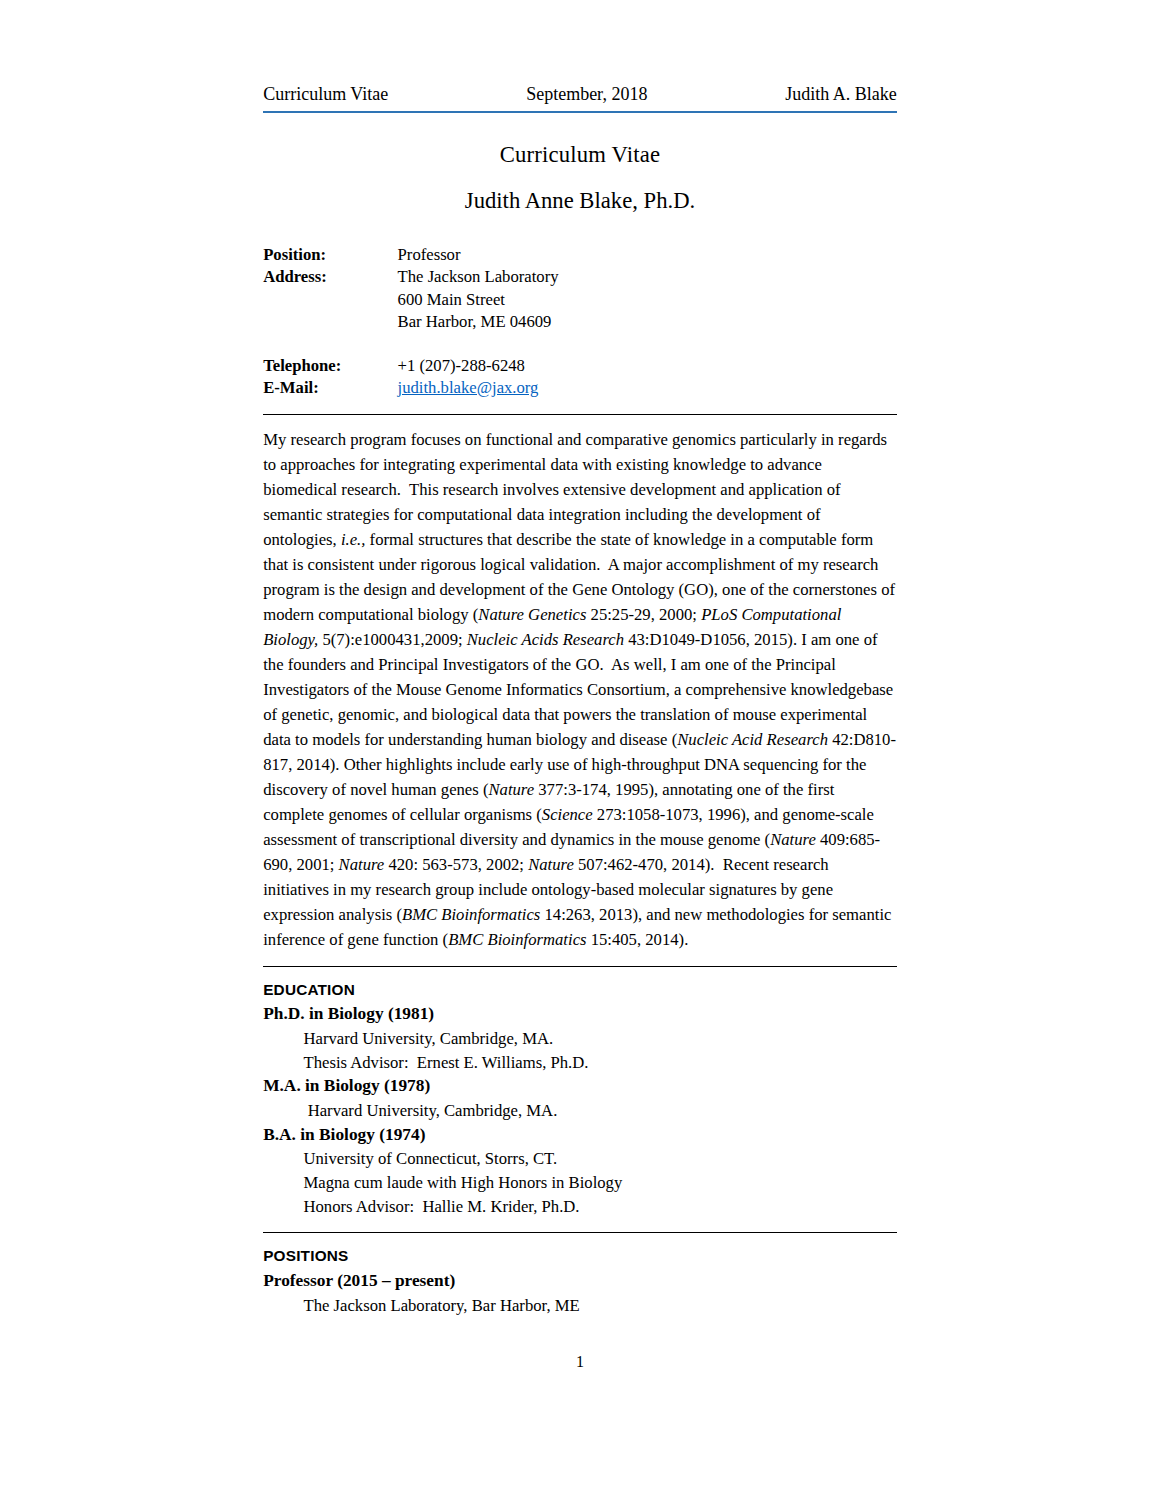Curriculum Vitae September, 2018 Judith A. Blake
Curriculum Vitae
Judith Anne Blake, Ph.D.
| Position: | Professor |
| Address: | The Jackson Laboratory |
| | 600 Main Street |
| | Bar Harbor, ME 04609 |
| Telephone: | +1 (207)-288-6248 |
| E-Mail: | judith.blake@jax.org |
My research program focuses on functional and comparative genomics particularly in regards to approaches for integrating experimental data with existing knowledge to advance biomedical research. This research involves extensive development and application of semantic strategies for computational data integration including the development of ontologies, i.e., formal structures that describe the state of knowledge in a computable form that is consistent under rigorous logical validation. A major accomplishment of my research program is the design and development of the Gene Ontology (GO), one of the cornerstones of modern computational biology (Nature Genetics 25:25-29, 2000; PLoS Computational Biology, 5(7):e1000431,2009; Nucleic Acids Research 43:D1049-D1056, 2015). I am one of the founders and Principal Investigators of the GO. As well, I am one of the Principal Investigators of the Mouse Genome Informatics Consortium, a comprehensive knowledgebase of genetic, genomic, and biological data that powers the translation of mouse experimental data to models for understanding human biology and disease (Nucleic Acid Research 42:D810-817, 2014). Other highlights include early use of high-throughput DNA sequencing for the discovery of novel human genes (Nature 377:3-174, 1995), annotating one of the first complete genomes of cellular organisms (Science 273:1058-1073, 1996), and genome-scale assessment of transcriptional diversity and dynamics in the mouse genome (Nature 409:685-690, 2001; Nature 420: 563-573, 2002; Nature 507:462-470, 2014). Recent research initiatives in my research group include ontology-based molecular signatures by gene expression analysis (BMC Bioinformatics 14:263, 2013), and new methodologies for semantic inference of gene function (BMC Bioinformatics 15:405, 2014).
EDUCATION
Ph.D. in Biology (1981)
Harvard University, Cambridge, MA.
Thesis Advisor: Ernest E. Williams, Ph.D.
M.A. in Biology (1978)
Harvard University, Cambridge, MA.
B.A. in Biology (1974)
University of Connecticut, Storrs, CT.
Magna cum laude with High Honors in Biology
Honors Advisor: Hallie M. Krider, Ph.D.
POSITIONS
Professor (2015 – present)
The Jackson Laboratory, Bar Harbor, ME
1